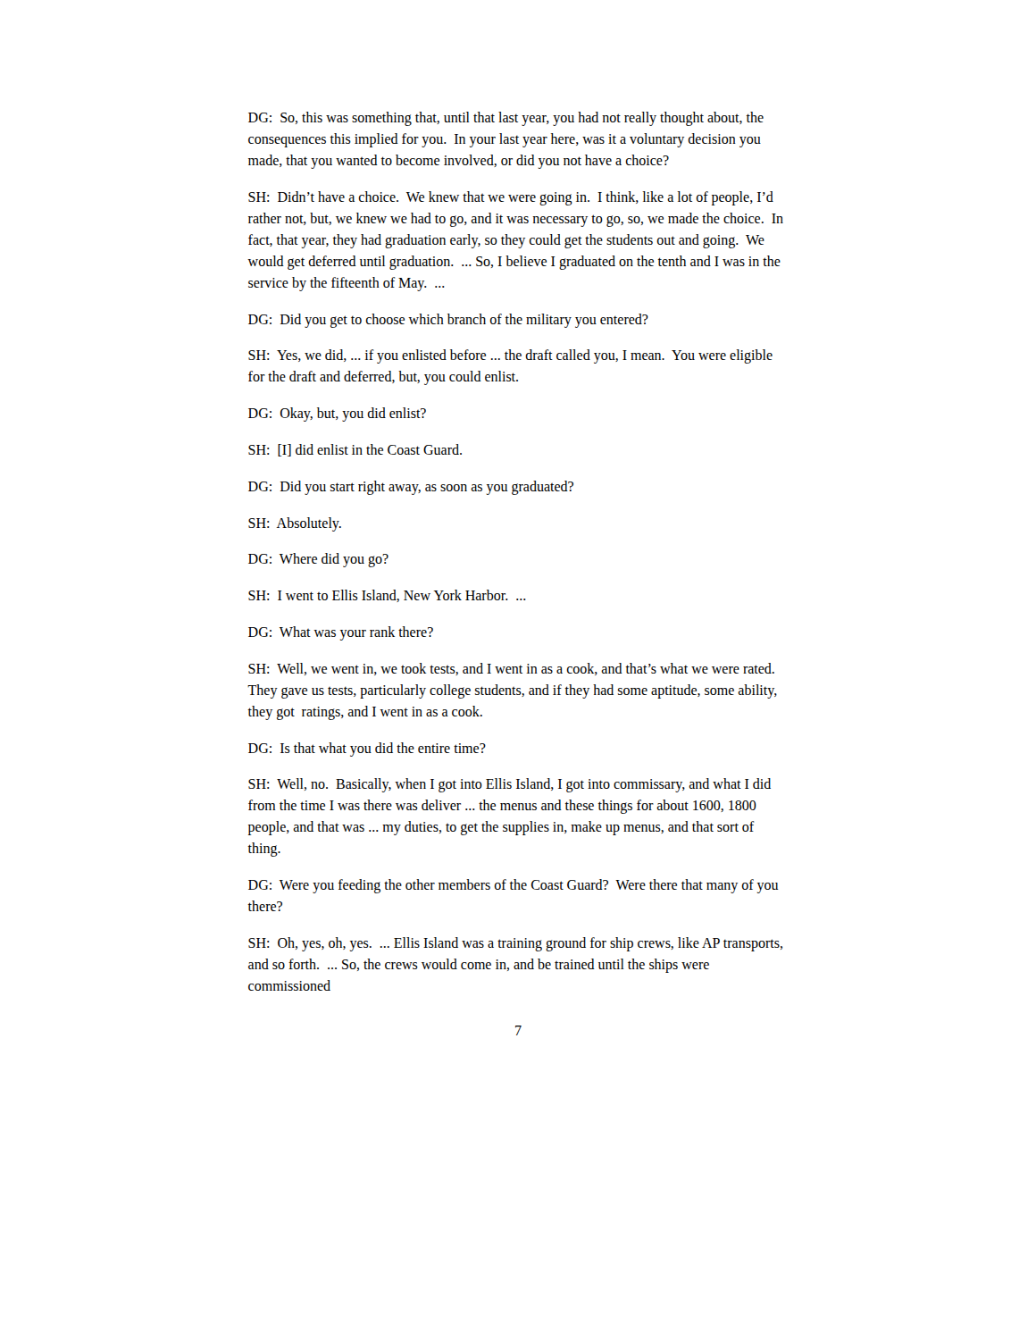DG: So, this was something that, until that last year, you had not really thought about, the consequences this implied for you. In your last year here, was it a voluntary decision you made, that you wanted to become involved, or did you not have a choice?
SH: Didn’t have a choice. We knew that we were going in. I think, like a lot of people, I’d rather not, but, we knew we had to go, and it was necessary to go, so, we made the choice. In fact, that year, they had graduation early, so they could get the students out and going. We would get deferred until graduation. ... So, I believe I graduated on the tenth and I was in the service by the fifteenth of May. ...
DG: Did you get to choose which branch of the military you entered?
SH: Yes, we did, ... if you enlisted before ... the draft called you, I mean. You were eligible for the draft and deferred, but, you could enlist.
DG: Okay, but, you did enlist?
SH: [I] did enlist in the Coast Guard.
DG: Did you start right away, as soon as you graduated?
SH: Absolutely.
DG: Where did you go?
SH: I went to Ellis Island, New York Harbor. ...
DG: What was your rank there?
SH: Well, we went in, we took tests, and I went in as a cook, and that’s what we were rated. They gave us tests, particularly college students, and if they had some aptitude, some ability, they got ratings, and I went in as a cook.
DG: Is that what you did the entire time?
SH: Well, no. Basically, when I got into Ellis Island, I got into commissary, and what I did from the time I was there was deliver ... the menus and these things for about 1600, 1800 people, and that was ... my duties, to get the supplies in, make up menus, and that sort of thing.
DG: Were you feeding the other members of the Coast Guard? Were there that many of you there?
SH: Oh, yes, oh, yes. ... Ellis Island was a training ground for ship crews, like AP transports, and so forth. ... So, the crews would come in, and be trained until the ships were commissioned
7